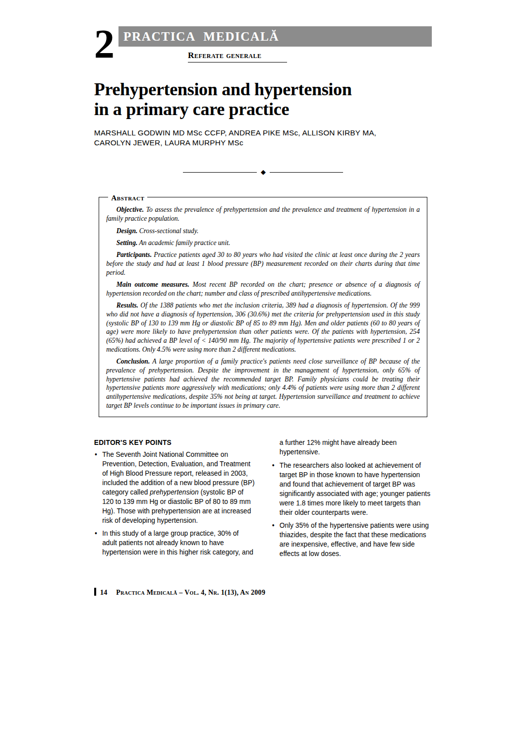2
Practica Medicală
Referate generale
Prehypertension and hypertension
in a primary care practice
MARSHALL GODWIN MD MSc CCFP, ANDREA PIKE MSc, ALLISON KIRBY MA,
CAROLYN JEWER, LAURA MURPHY MSc
◆
Abstract
Objective. To assess the prevalence of prehypertension and the prevalence and treatment of hypertension in a family practice population.
Design. Cross-sectional study.
Setting. An academic family practice unit.
Participants. Practice patients aged 30 to 80 years who had visited the clinic at least once during the 2 years before the study and had at least 1 blood pressure (BP) measurement recorded on their charts during that time period.
Main outcome measures. Most recent BP recorded on the chart; presence or absence of a diagnosis of hypertension recorded on the chart; number and class of prescribed antihypertensive medications.
Results. Of the 1388 patients who met the inclusion criteria, 389 had a diagnosis of hypertension. Of the 999 who did not have a diagnosis of hypertension, 306 (30.6%) met the criteria for prehypertension used in this study (systolic BP of 130 to 139 mm Hg or diastolic BP of 85 to 89 mm Hg). Men and older patients (60 to 80 years of age) were more likely to have prehypertension than other patients were. Of the patients with hypertension, 254 (65%) had achieved a BP level of < 140/90 mm Hg. The majority of hypertensive patients were prescribed 1 or 2 medications. Only 4.5% were using more than 2 different medications.
Conclusion. A large proportion of a family practice's patients need close surveillance of BP because of the prevalence of prehypertension. Despite the improvement in the management of hypertension, only 65% of hypertensive patients had achieved the recommended target BP. Family physicians could be treating their hypertensive patients more aggressively with medications; only 4.4% of patients were using more than 2 different antihypertensive medications, despite 35% not being at target. Hypertension surveillance and treatment to achieve target BP levels continue to be important issues in primary care.
Editor's key points
The Seventh Joint National Committee on Prevention, Detection, Evaluation, and Treatment of High Blood Pressure report, released in 2003, included the addition of a new blood pressure (BP) category called prehypertension (systolic BP of 120 to 139 mm Hg or diastolic BP of 80 to 89 mm Hg). Those with prehypertension are at increased risk of developing hypertension.
In this study of a large group practice, 30% of adult patients not already known to have hypertension were in this higher risk category, and a further 12% might have already been hypertensive.
The researchers also looked at achievement of target BP in those known to have hypertension and found that achievement of target BP was significantly associated with age; younger patients were 1.8 times more likely to meet targets than their older counterparts were.
Only 35% of the hypertensive patients were using thiazides, despite the fact that these medications are inexpensive, effective, and have few side effects at low doses.
14 Practica Medicală – Vol. 4, Nr. 1(13), An 2009